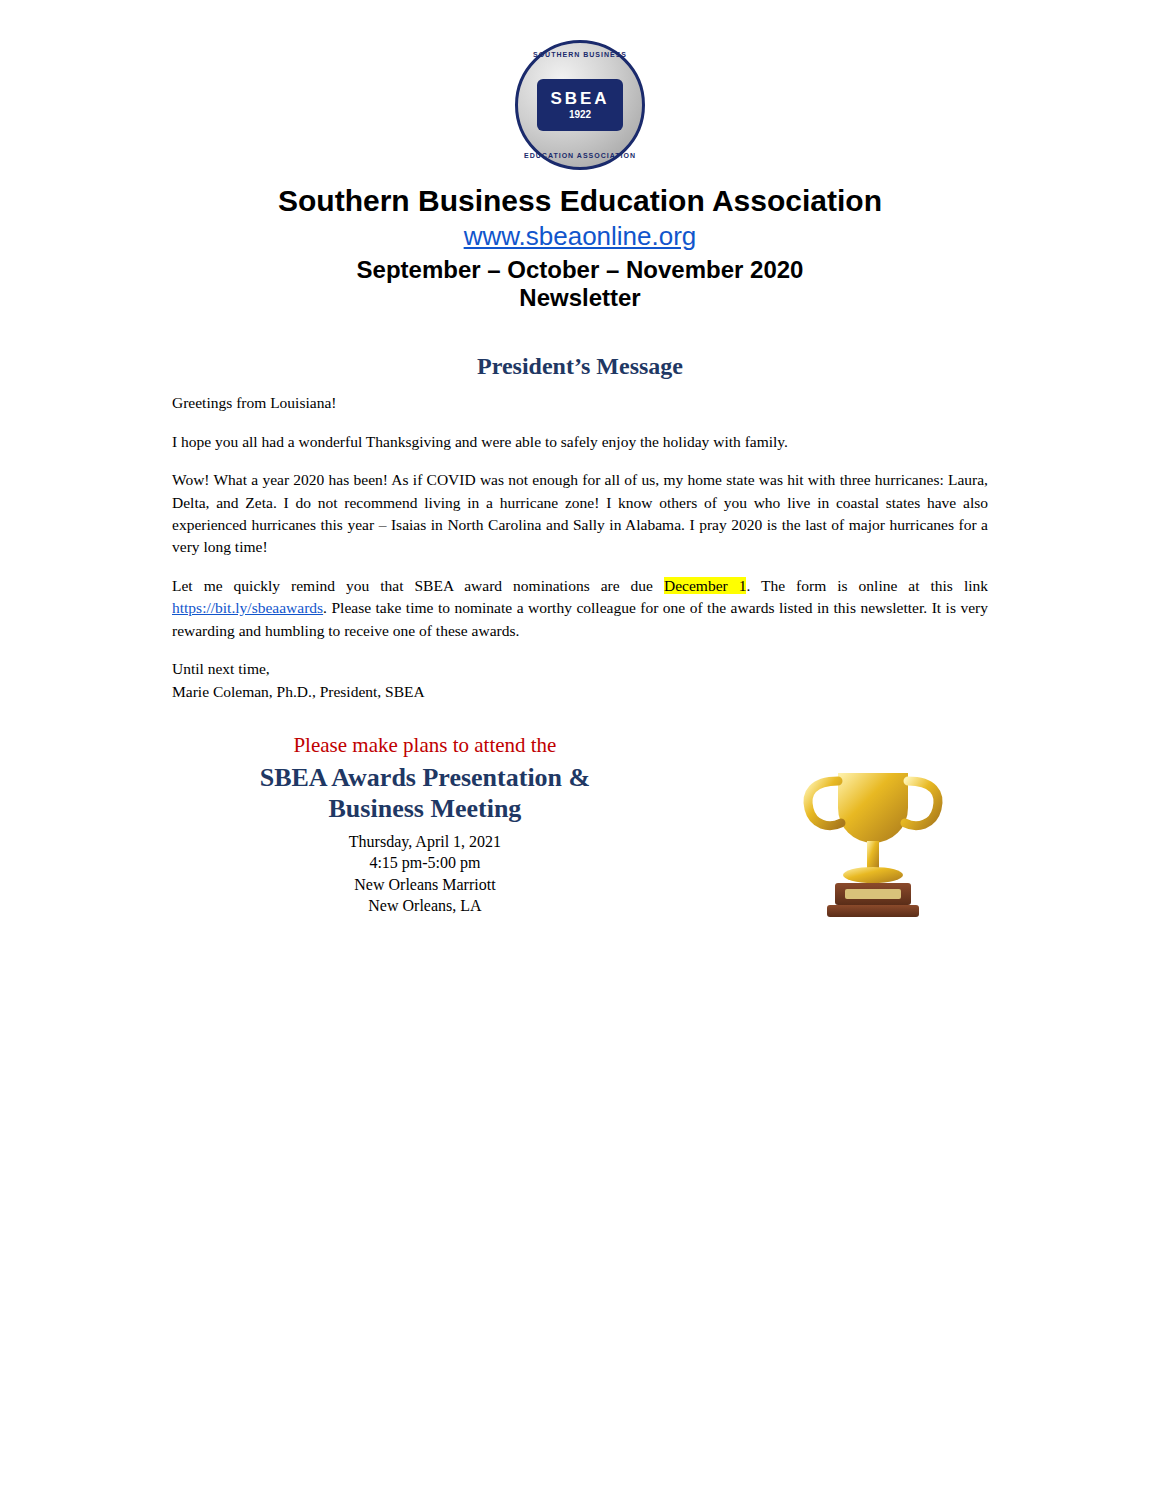SOUTHERN BUSINESS
SBEA 1922
EDUCATION ASSOCIATION
Southern Business Education Association
www.sbeaonline.org
September – October – November 2020
Newsletter
President’s Message
Greetings from Louisiana!
I hope you all had a wonderful Thanksgiving and were able to safely enjoy the holiday with family.
Wow! What a year 2020 has been! As if COVID was not enough for all of us, my home state was hit with three hurricanes: Laura, Delta, and Zeta. I do not recommend living in a hurricane zone! I know others of you who live in coastal states have also experienced hurricanes this year – Isaias in North Carolina and Sally in Alabama. I pray 2020 is the last of major hurricanes for a very long time!
Let me quickly remind you that SBEA award nominations are due December 1. The form is online at this link https://bit.ly/sbeaawards. Please take time to nominate a worthy colleague for one of the awards listed in this newsletter. It is very rewarding and humbling to receive one of these awards.
Until next time,
Marie Coleman, Ph.D., President, SBEA
Please make plans to attend the
SBEA Awards Presentation &
Business Meeting
Thursday, April 1, 2021
4:15 pm-5:00 pm
New Orleans Marriott
New Orleans, LA